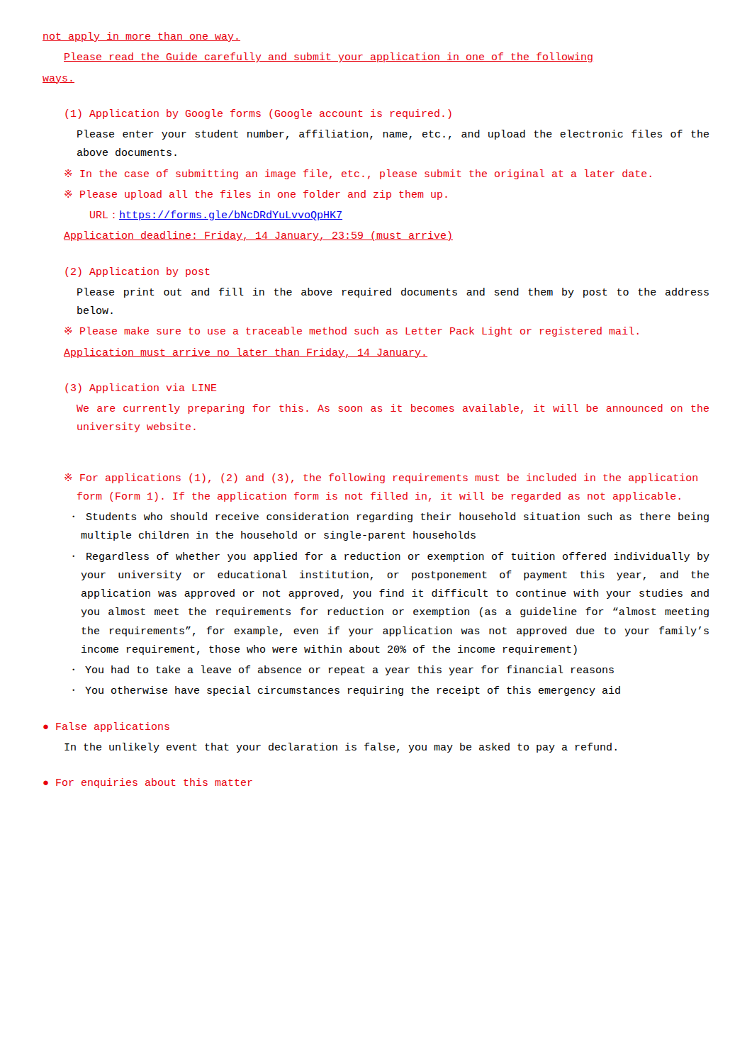not apply in more than one way.
Please read the Guide carefully and submit your application in one of the following
ways.
(1) Application by Google forms (Google account is required.)
Please enter your student number, affiliation, name, etc., and upload the electronic files of the above documents.
※ In the case of submitting an image file, etc., please submit the original at a later date.
※ Please upload all the files in one folder and zip them up.
URL：https://forms.gle/bNcDRdYuLvvoQpHK7
Application deadline: Friday, 14 January, 23:59 (must arrive)
(2) Application by post
Please print out and fill in the above required documents and send them by post to the address below.
※ Please make sure to use a traceable method such as Letter Pack Light or registered mail.
Application must arrive no later than Friday, 14 January.
(3) Application via LINE
We are currently preparing for this. As soon as it becomes available, it will be announced on the university website.
※ For applications (1), (2) and (3), the following requirements must be included in the application form (Form 1). If the application form is not filled in, it will be regarded as not applicable.
・ Students who should receive consideration regarding their household situation such as there being multiple children in the household or single-parent households
・ Regardless of whether you applied for a reduction or exemption of tuition offered individually by your university or educational institution, or postponement of payment this year, and the application was approved or not approved, you find it difficult to continue with your studies and you almost meet the requirements for reduction or exemption (as a guideline for “almost meeting the requirements”, for example, even if your application was not approved due to your family’s income requirement, those who were within about 20% of the income requirement)
・ You had to take a leave of absence or repeat a year this year for financial reasons
・ You otherwise have special circumstances requiring the receipt of this emergency aid
● False applications
In the unlikely event that your declaration is false, you may be asked to pay a refund.
● For enquiries about this matter